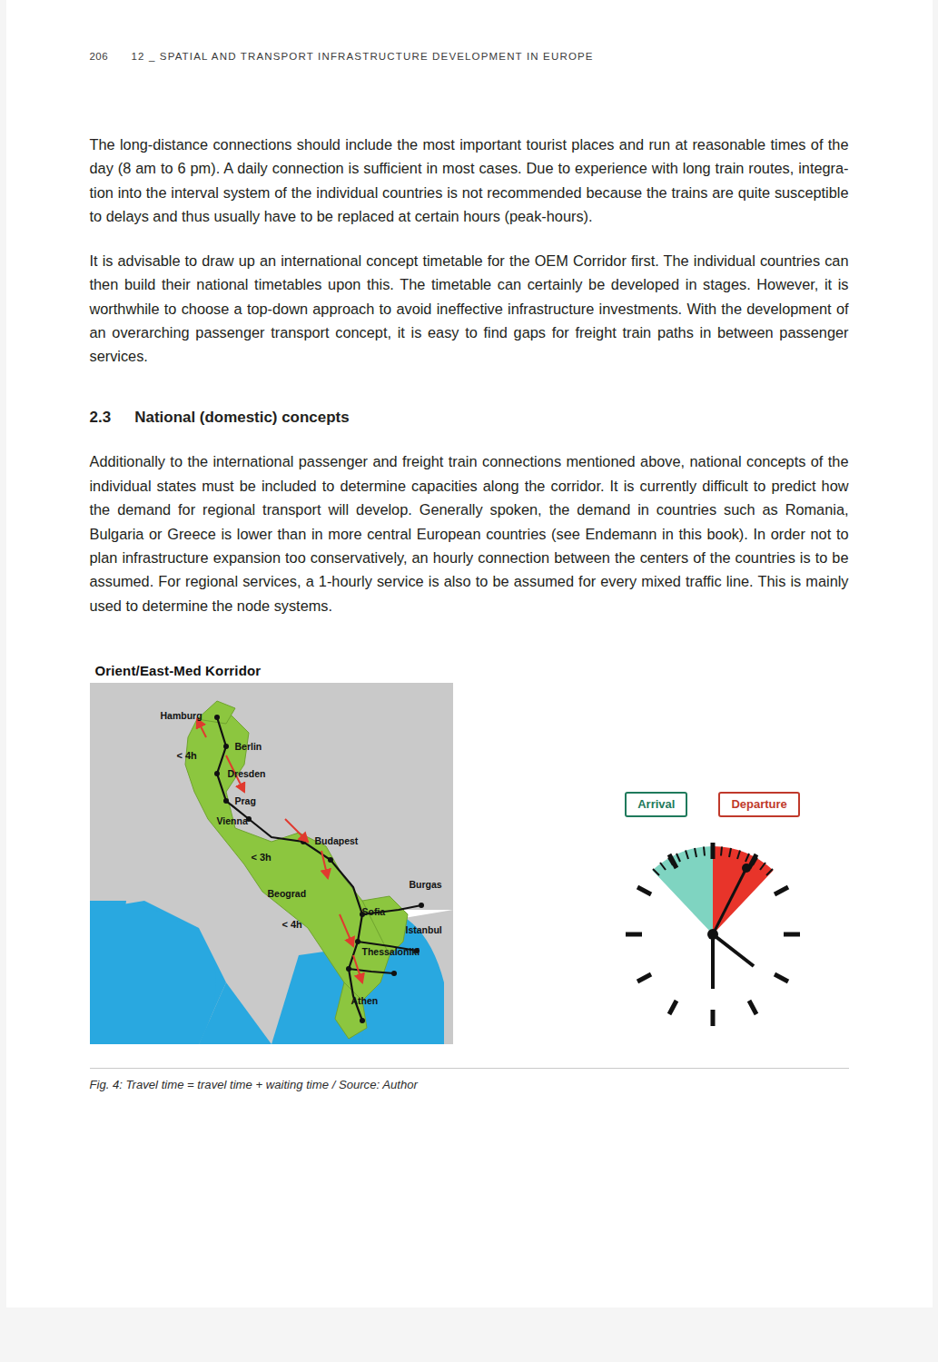206 12 _ Spatial and transport infrastructure development in Europe
The long-distance connections should include the most important tourist places and run at reasonable times of the day (8 am to 6 pm). A daily connection is sufficient in most cases. Due to experience with long train routes, integration into the interval system of the individual countries is not recommended because the trains are quite susceptible to delays and thus usually have to be replaced at certain hours (peak-hours).
It is advisable to draw up an international concept timetable for the OEM Corridor first. The individual countries can then build their national timetables upon this. The timetable can certainly be developed in stages. However, it is worthwhile to choose a top-down approach to avoid ineffective infrastructure investments. With the development of an overarching passenger transport concept, it is easy to find gaps for freight train paths in between passenger services.
2.3 National (domestic) concepts
Additionally to the international passenger and freight train connections mentioned above, national concepts of the individual states must be included to determine capacities along the corridor. It is currently difficult to predict how the demand for regional transport will develop. Generally spoken, the demand in countries such as Romania, Bulgaria or Greece is lower than in more central European countries (see Endemann in this book). In order not to plan infrastructure expansion too conservatively, an hourly connection between the centers of the countries is to be assumed. For regional services, a 1-hourly service is also to be assumed for every mixed traffic line. This is mainly used to determine the node systems.
Orient/East-Med Korridor
Hamburg Berlin Dresden Prag Vienna Budapest Beograd Sofia Burgas Istanbul Thessaloniki Athen < 4h < 3h < 4h
Arrival Departure
Fig. 4: Travel time = travel time + waiting time / Source: Author